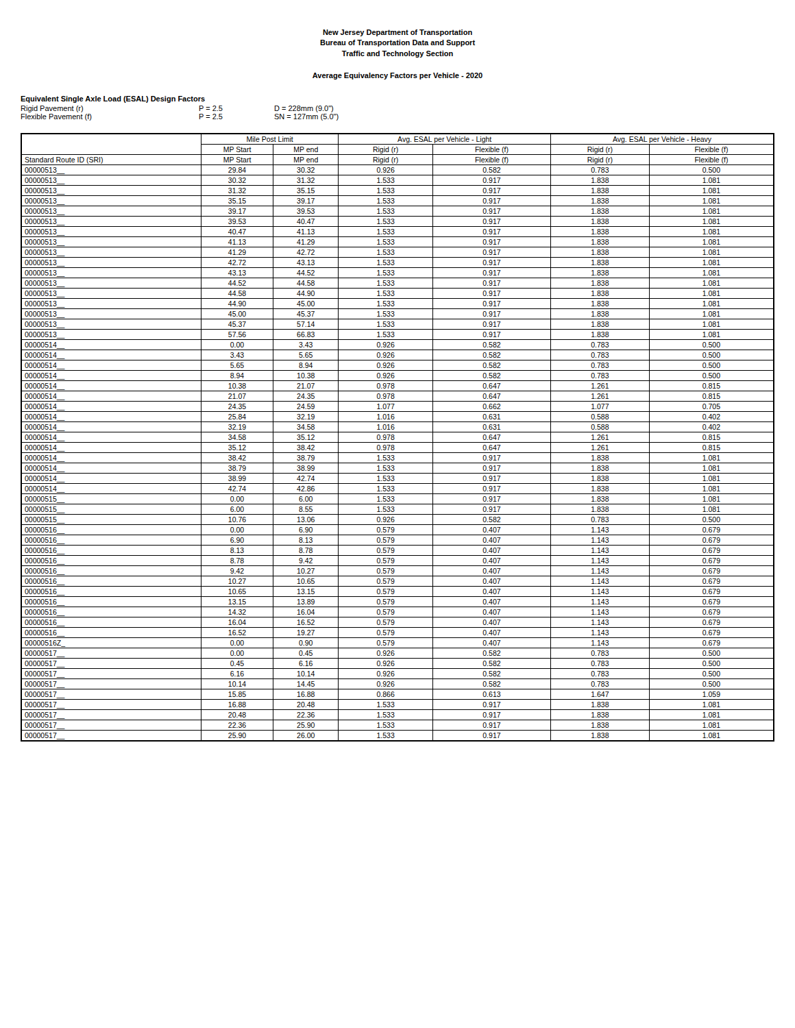New Jersey Department of Transportation
Bureau of Transportation Data and Support
Traffic and Technology Section
Average Equivalency Factors per Vehicle - 2020
Equivalent Single Axle Load (ESAL) Design Factors
Rigid Pavement (r)
P = 2.5
D = 228mm (9.0")
Flexible Pavement (f)
P = 2.5
SN = 127mm (5.0")
| | Mile Post Limit | Avg. ESAL per Vehicle - Light | Avg. ESAL per Vehicle - Heavy |
| --- | --- | --- | --- |
| MP Start | MP end | Rigid (r) | Flexible (f) | Rigid (r) | Flexible (f) |
| Standard Route ID (SRI) | MP Start | MP end | Rigid (r) | Flexible (f) | Rigid (r) | Flexible (f) |
| 00000513__ | 29.84 | 30.32 | 0.926 | 0.582 | 0.783 | 0.500 |
| 00000513__ | 30.32 | 31.32 | 1.533 | 0.917 | 1.838 | 1.081 |
| 00000513__ | 31.32 | 35.15 | 1.533 | 0.917 | 1.838 | 1.081 |
| 00000513__ | 35.15 | 39.17 | 1.533 | 0.917 | 1.838 | 1.081 |
| 00000513__ | 39.17 | 39.53 | 1.533 | 0.917 | 1.838 | 1.081 |
| 00000513__ | 39.53 | 40.47 | 1.533 | 0.917 | 1.838 | 1.081 |
| 00000513__ | 40.47 | 41.13 | 1.533 | 0.917 | 1.838 | 1.081 |
| 00000513__ | 41.13 | 41.29 | 1.533 | 0.917 | 1.838 | 1.081 |
| 00000513__ | 41.29 | 42.72 | 1.533 | 0.917 | 1.838 | 1.081 |
| 00000513__ | 42.72 | 43.13 | 1.533 | 0.917 | 1.838 | 1.081 |
| 00000513__ | 43.13 | 44.52 | 1.533 | 0.917 | 1.838 | 1.081 |
| 00000513__ | 44.52 | 44.58 | 1.533 | 0.917 | 1.838 | 1.081 |
| 00000513__ | 44.58 | 44.90 | 1.533 | 0.917 | 1.838 | 1.081 |
| 00000513__ | 44.90 | 45.00 | 1.533 | 0.917 | 1.838 | 1.081 |
| 00000513__ | 45.00 | 45.37 | 1.533 | 0.917 | 1.838 | 1.081 |
| 00000513__ | 45.37 | 57.14 | 1.533 | 0.917 | 1.838 | 1.081 |
| 00000513__ | 57.56 | 66.83 | 1.533 | 0.917 | 1.838 | 1.081 |
| 00000514__ | 0.00 | 3.43 | 0.926 | 0.582 | 0.783 | 0.500 |
| 00000514__ | 3.43 | 5.65 | 0.926 | 0.582 | 0.783 | 0.500 |
| 00000514__ | 5.65 | 8.94 | 0.926 | 0.582 | 0.783 | 0.500 |
| 00000514__ | 8.94 | 10.38 | 0.926 | 0.582 | 0.783 | 0.500 |
| 00000514__ | 10.38 | 21.07 | 0.978 | 0.647 | 1.261 | 0.815 |
| 00000514__ | 21.07 | 24.35 | 0.978 | 0.647 | 1.261 | 0.815 |
| 00000514__ | 24.35 | 24.59 | 1.077 | 0.662 | 1.077 | 0.705 |
| 00000514__ | 25.84 | 32.19 | 1.016 | 0.631 | 0.588 | 0.402 |
| 00000514__ | 32.19 | 34.58 | 1.016 | 0.631 | 0.588 | 0.402 |
| 00000514__ | 34.58 | 35.12 | 0.978 | 0.647 | 1.261 | 0.815 |
| 00000514__ | 35.12 | 38.42 | 0.978 | 0.647 | 1.261 | 0.815 |
| 00000514__ | 38.42 | 38.79 | 1.533 | 0.917 | 1.838 | 1.081 |
| 00000514__ | 38.79 | 38.99 | 1.533 | 0.917 | 1.838 | 1.081 |
| 00000514__ | 38.99 | 42.74 | 1.533 | 0.917 | 1.838 | 1.081 |
| 00000514__ | 42.74 | 42.86 | 1.533 | 0.917 | 1.838 | 1.081 |
| 00000515__ | 0.00 | 6.00 | 1.533 | 0.917 | 1.838 | 1.081 |
| 00000515__ | 6.00 | 8.55 | 1.533 | 0.917 | 1.838 | 1.081 |
| 00000515__ | 10.76 | 13.06 | 0.926 | 0.582 | 0.783 | 0.500 |
| 00000516__ | 0.00 | 6.90 | 0.579 | 0.407 | 1.143 | 0.679 |
| 00000516__ | 6.90 | 8.13 | 0.579 | 0.407 | 1.143 | 0.679 |
| 00000516__ | 8.13 | 8.78 | 0.579 | 0.407 | 1.143 | 0.679 |
| 00000516__ | 8.78 | 9.42 | 0.579 | 0.407 | 1.143 | 0.679 |
| 00000516__ | 9.42 | 10.27 | 0.579 | 0.407 | 1.143 | 0.679 |
| 00000516__ | 10.27 | 10.65 | 0.579 | 0.407 | 1.143 | 0.679 |
| 00000516__ | 10.65 | 13.15 | 0.579 | 0.407 | 1.143 | 0.679 |
| 00000516__ | 13.15 | 13.89 | 0.579 | 0.407 | 1.143 | 0.679 |
| 00000516__ | 14.32 | 16.04 | 0.579 | 0.407 | 1.143 | 0.679 |
| 00000516__ | 16.04 | 16.52 | 0.579 | 0.407 | 1.143 | 0.679 |
| 00000516__ | 16.52 | 19.27 | 0.579 | 0.407 | 1.143 | 0.679 |
| 00000516Z_ | 0.00 | 0.90 | 0.579 | 0.407 | 1.143 | 0.679 |
| 00000517__ | 0.00 | 0.45 | 0.926 | 0.582 | 0.783 | 0.500 |
| 00000517__ | 0.45 | 6.16 | 0.926 | 0.582 | 0.783 | 0.500 |
| 00000517__ | 6.16 | 10.14 | 0.926 | 0.582 | 0.783 | 0.500 |
| 00000517__ | 10.14 | 14.45 | 0.926 | 0.582 | 0.783 | 0.500 |
| 00000517__ | 15.85 | 16.88 | 0.866 | 0.613 | 1.647 | 1.059 |
| 00000517__ | 16.88 | 20.48 | 1.533 | 0.917 | 1.838 | 1.081 |
| 00000517__ | 20.48 | 22.36 | 1.533 | 0.917 | 1.838 | 1.081 |
| 00000517__ | 22.36 | 25.90 | 1.533 | 0.917 | 1.838 | 1.081 |
| 00000517__ | 25.90 | 26.00 | 1.533 | 0.917 | 1.838 | 1.081 |